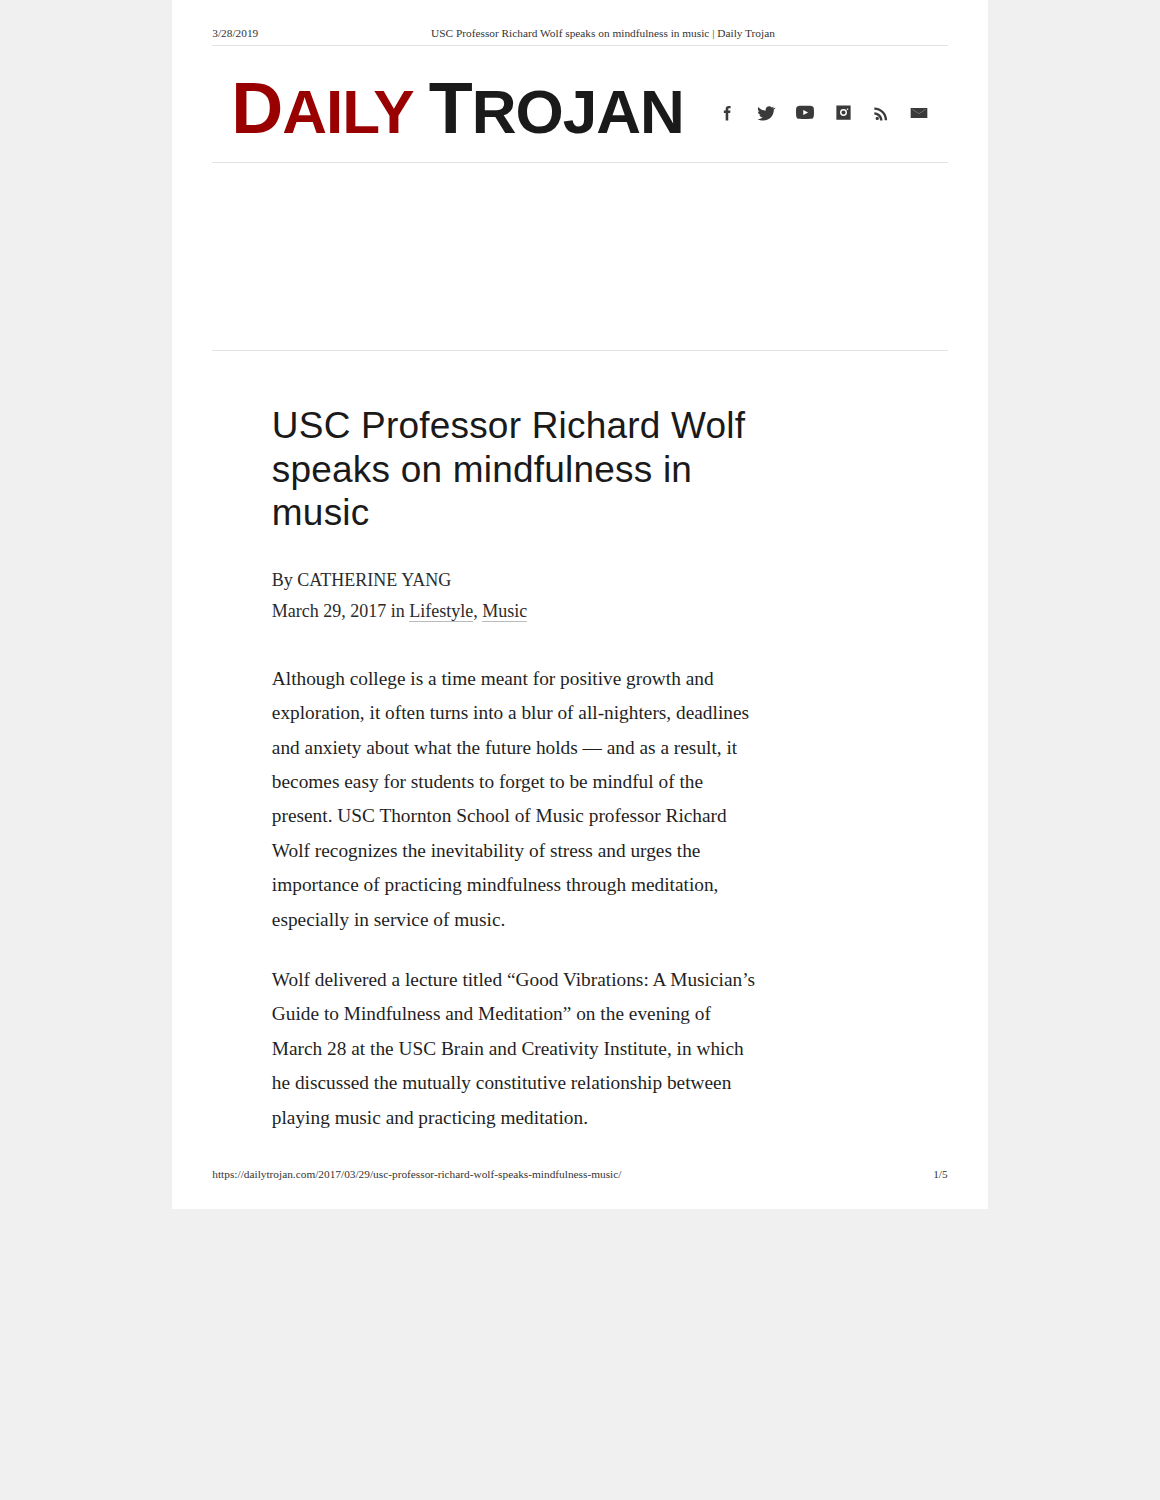3/28/2019
USC Professor Richard Wolf speaks on mindfulness in music | Daily Trojan
DAILY TROJAN
USC Professor Richard Wolf speaks on mindfulness in music
By CATHERINE YANG
March 29, 2017 in Lifestyle, Music
Although college is a time meant for positive growth and exploration, it often turns into a blur of all-nighters, deadlines and anxiety about what the future holds — and as a result, it becomes easy for students to forget to be mindful of the present. USC Thornton School of Music professor Richard Wolf recognizes the inevitability of stress and urges the importance of practicing mindfulness through meditation, especially in service of music.
Wolf delivered a lecture titled “Good Vibrations: A Musician’s Guide to Mindfulness and Meditation” on the evening of March 28 at the USC Brain and Creativity Institute, in which he discussed the mutually constitutive relationship between playing music and practicing meditation.
https://dailytrojan.com/2017/03/29/usc-professor-richard-wolf-speaks-mindfulness-music/
1/5